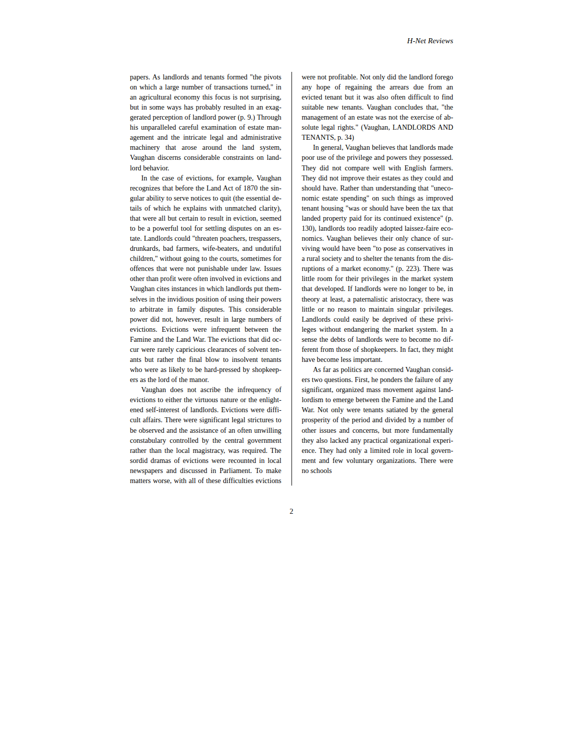H-Net Reviews
papers. As landlords and tenants formed "the pivots on which a large number of transactions turned," in an agricultural economy this focus is not surprising, but in some ways has probably resulted in an exaggerated perception of landlord power (p. 9.) Through his unparalleled careful examination of estate management and the intricate legal and administrative machinery that arose around the land system, Vaughan discerns considerable constraints on landlord behavior.
In the case of evictions, for example, Vaughan recognizes that before the Land Act of 1870 the singular ability to serve notices to quit (the essential details of which he explains with unmatched clarity), that were all but certain to result in eviction, seemed to be a powerful tool for settling disputes on an estate. Landlords could "threaten poachers, trespassers, drunkards, bad farmers, wife-beaters, and undutiful children," without going to the courts, sometimes for offences that were not punishable under law. Issues other than profit were often involved in evictions and Vaughan cites instances in which landlords put themselves in the invidious position of using their powers to arbitrate in family disputes. This considerable power did not, however, result in large numbers of evictions. Evictions were infrequent between the Famine and the Land War. The evictions that did occur were rarely capricious clearances of solvent tenants but rather the final blow to insolvent tenants who were as likely to be hard-pressed by shopkeepers as the lord of the manor.
Vaughan does not ascribe the infrequency of evictions to either the virtuous nature or the enlightened self-interest of landlords. Evictions were difficult affairs. There were significant legal strictures to be observed and the assistance of an often unwilling constabulary controlled by the central government rather than the local magistracy, was required. The sordid dramas of evictions were recounted in local newspapers and discussed in Parliament. To make matters worse, with all of these difficulties evictions were not profitable. Not only did the landlord forego any hope of regaining the arrears due from an evicted tenant but it was also often difficult to find suitable new tenants. Vaughan concludes that, "the management of an estate was not the exercise of absolute legal rights." (Vaughan, LANDLORDS AND TENANTS, p. 34)
In general, Vaughan believes that landlords made poor use of the privilege and powers they possessed. They did not compare well with English farmers. They did not improve their estates as they could and should have. Rather than understanding that "uneconomic estate spending" on such things as improved tenant housing "was or should have been the tax that landed property paid for its continued existence" (p. 130), landlords too readily adopted laissez-faire economics. Vaughan believes their only chance of surviving would have been "to pose as conservatives in a rural society and to shelter the tenants from the disruptions of a market economy." (p. 223). There was little room for their privileges in the market system that developed. If landlords were no longer to be, in theory at least, a paternalistic aristocracy, there was little or no reason to maintain singular privileges. Landlords could easily be deprived of these privileges without endangering the market system. In a sense the debts of landlords were to become no different from those of shopkeepers. In fact, they might have become less important.
As far as politics are concerned Vaughan considers two questions. First, he ponders the failure of any significant, organized mass movement against landlordism to emerge between the Famine and the Land War. Not only were tenants satiated by the general prosperity of the period and divided by a number of other issues and concerns, but more fundamentally they also lacked any practical organizational experience. They had only a limited role in local government and few voluntary organizations. There were no schools
2